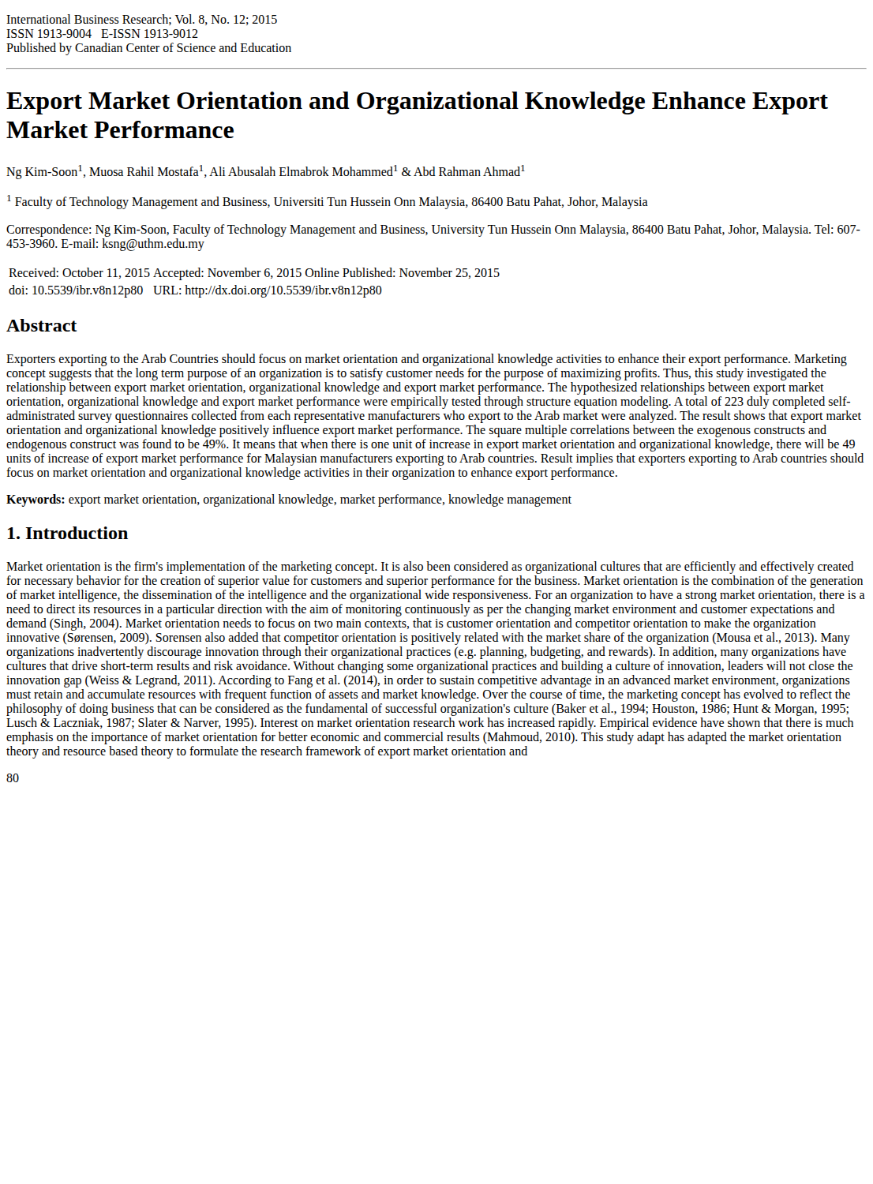International Business Research; Vol. 8, No. 12; 2015
ISSN 1913-9004 E-ISSN 1913-9012
Published by Canadian Center of Science and Education
Export Market Orientation and Organizational Knowledge Enhance Export Market Performance
Ng Kim-Soon1, Muosa Rahil Mostafa1, Ali Abusalah Elmabrok Mohammed1 & Abd Rahman Ahmad1
1 Faculty of Technology Management and Business, Universiti Tun Hussein Onn Malaysia, 86400 Batu Pahat, Johor, Malaysia
Correspondence: Ng Kim-Soon, Faculty of Technology Management and Business, University Tun Hussein Onn Malaysia, 86400 Batu Pahat, Johor, Malaysia. Tel: 607-453-3960. E-mail: ksng@uthm.edu.my
| Received: October 11, 2015 | Accepted: November 6, 2015 | Online Published: November 25, 2015 |
| doi: 10.5539/ibr.v8n12p80 | URL: http://dx.doi.org/10.5539/ibr.v8n12p80 |
Abstract
Exporters exporting to the Arab Countries should focus on market orientation and organizational knowledge activities to enhance their export performance. Marketing concept suggests that the long term purpose of an organization is to satisfy customer needs for the purpose of maximizing profits. Thus, this study investigated the relationship between export market orientation, organizational knowledge and export market performance. The hypothesized relationships between export market orientation, organizational knowledge and export market performance were empirically tested through structure equation modeling. A total of 223 duly completed self-administrated survey questionnaires collected from each representative manufacturers who export to the Arab market were analyzed. The result shows that export market orientation and organizational knowledge positively influence export market performance. The square multiple correlations between the exogenous constructs and endogenous construct was found to be 49%. It means that when there is one unit of increase in export market orientation and organizational knowledge, there will be 49 units of increase of export market performance for Malaysian manufacturers exporting to Arab countries. Result implies that exporters exporting to Arab countries should focus on market orientation and organizational knowledge activities in their organization to enhance export performance.
Keywords: export market orientation, organizational knowledge, market performance, knowledge management
1. Introduction
Market orientation is the firm's implementation of the marketing concept. It is also been considered as organizational cultures that are efficiently and effectively created for necessary behavior for the creation of superior value for customers and superior performance for the business. Market orientation is the combination of the generation of market intelligence, the dissemination of the intelligence and the organizational wide responsiveness. For an organization to have a strong market orientation, there is a need to direct its resources in a particular direction with the aim of monitoring continuously as per the changing market environment and customer expectations and demand (Singh, 2004). Market orientation needs to focus on two main contexts, that is customer orientation and competitor orientation to make the organization innovative (Sørensen, 2009). Sorensen also added that competitor orientation is positively related with the market share of the organization (Mousa et al., 2013). Many organizations inadvertently discourage innovation through their organizational practices (e.g. planning, budgeting, and rewards). In addition, many organizations have cultures that drive short-term results and risk avoidance. Without changing some organizational practices and building a culture of innovation, leaders will not close the innovation gap (Weiss & Legrand, 2011). According to Fang et al. (2014), in order to sustain competitive advantage in an advanced market environment, organizations must retain and accumulate resources with frequent function of assets and market knowledge. Over the course of time, the marketing concept has evolved to reflect the philosophy of doing business that can be considered as the fundamental of successful organization's culture (Baker et al., 1994; Houston, 1986; Hunt & Morgan, 1995; Lusch & Laczniak, 1987; Slater & Narver, 1995). Interest on market orientation research work has increased rapidly. Empirical evidence have shown that there is much emphasis on the importance of market orientation for better economic and commercial results (Mahmoud, 2010). This study adapt has adapted the market orientation theory and resource based theory to formulate the research framework of export market orientation and
80